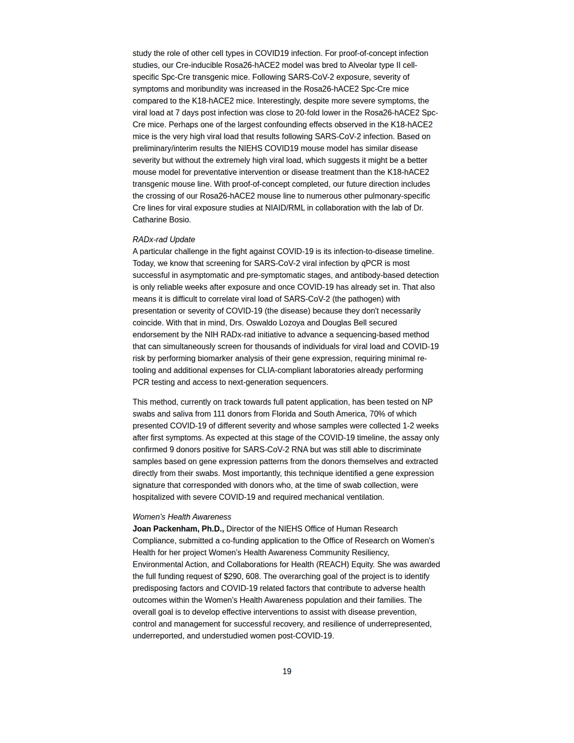study the role of other cell types in COVID19 infection. For proof-of-concept infection studies, our Cre-inducible Rosa26-hACE2 model was bred to Alveolar type II cell-specific Spc-Cre transgenic mice. Following SARS-CoV-2 exposure, severity of symptoms and moribundity was increased in the Rosa26-hACE2 Spc-Cre mice compared to the K18-hACE2 mice. Interestingly, despite more severe symptoms, the viral load at 7 days post infection was close to 20-fold lower in the Rosa26-hACE2 Spc-Cre mice. Perhaps one of the largest confounding effects observed in the K18-hACE2 mice is the very high viral load that results following SARS-CoV-2 infection. Based on preliminary/interim results the NIEHS COVID19 mouse model has similar disease severity but without the extremely high viral load, which suggests it might be a better mouse model for preventative intervention or disease treatment than the K18-hACE2 transgenic mouse line. With proof-of-concept completed, our future direction includes the crossing of our Rosa26-hACE2 mouse line to numerous other pulmonary-specific Cre lines for viral exposure studies at NIAID/RML in collaboration with the lab of Dr. Catharine Bosio.
RADx-rad Update
A particular challenge in the fight against COVID-19 is its infection-to-disease timeline. Today, we know that screening for SARS-CoV-2 viral infection by qPCR is most successful in asymptomatic and pre-symptomatic stages, and antibody-based detection is only reliable weeks after exposure and once COVID-19 has already set in. That also means it is difficult to correlate viral load of SARS-CoV-2 (the pathogen) with presentation or severity of COVID-19 (the disease) because they don't necessarily coincide. With that in mind, Drs. Oswaldo Lozoya and Douglas Bell secured endorsement by the NIH RADx-rad initiative to advance a sequencing-based method that can simultaneously screen for thousands of individuals for viral load and COVID-19 risk by performing biomarker analysis of their gene expression, requiring minimal re-tooling and additional expenses for CLIA-compliant laboratories already performing PCR testing and access to next-generation sequencers.
This method, currently on track towards full patent application, has been tested on NP swabs and saliva from 111 donors from Florida and South America, 70% of which presented COVID-19 of different severity and whose samples were collected 1-2 weeks after first symptoms. As expected at this stage of the COVID-19 timeline, the assay only confirmed 9 donors positive for SARS-CoV-2 RNA but was still able to discriminate samples based on gene expression patterns from the donors themselves and extracted directly from their swabs. Most importantly, this technique identified a gene expression signature that corresponded with donors who, at the time of swab collection, were hospitalized with severe COVID-19 and required mechanical ventilation.
Women's Health Awareness
Joan Packenham, Ph.D., Director of the NIEHS Office of Human Research Compliance, submitted a co-funding application to the Office of Research on Women's Health for her project Women's Health Awareness Community Resiliency, Environmental Action, and Collaborations for Health (REACH) Equity. She was awarded the full funding request of $290, 608. The overarching goal of the project is to identify predisposing factors and COVID-19 related factors that contribute to adverse health outcomes within the Women's Health Awareness population and their families. The overall goal is to develop effective interventions to assist with disease prevention, control and management for successful recovery, and resilience of underrepresented, underreported, and understudied women post-COVID-19.
19